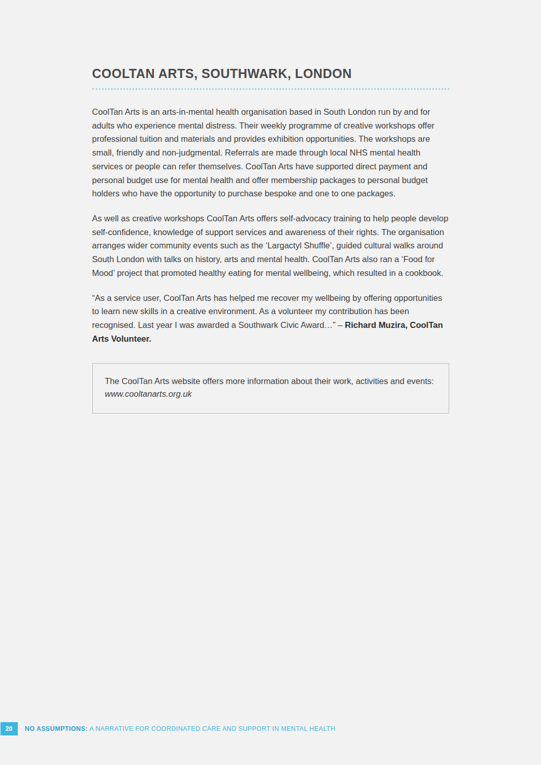CoolTan Arts, Southwark, London
CoolTan Arts is an arts-in-mental health organisation based in South London run by and for adults who experience mental distress. Their weekly programme of creative workshops offer professional tuition and materials and provides exhibition opportunities. The workshops are small, friendly and non-judgmental. Referrals are made through local NHS mental health services or people can refer themselves. CoolTan Arts have supported direct payment and personal budget use for mental health and offer membership packages to personal budget holders who have the opportunity to purchase bespoke and one to one packages.
As well as creative workshops CoolTan Arts offers self-advocacy training to help people develop self-confidence, knowledge of support services and awareness of their rights. The organisation arranges wider community events such as the ‘Largactyl Shuffle’, guided cultural walks around South London with talks on history, arts and mental health. CoolTan Arts also ran a ‘Food for Mood’ project that promoted healthy eating for mental wellbeing, which resulted in a cookbook.
“As a service user, CoolTan Arts has helped me recover my wellbeing by offering opportunities to learn new skills in a creative environment. As a volunteer my contribution has been recognised. Last year I was awarded a Southwark Civic Award…” – Richard Muzira, CoolTan Arts Volunteer.
The CoolTan Arts website offers more information about their work, activities and events: www.cooltanarts.org.uk
20
NO ASSUMPTIONS: A NARRATIVE FOR COORDINATED CARE AND SUPPORT IN MENTAL HEALTH